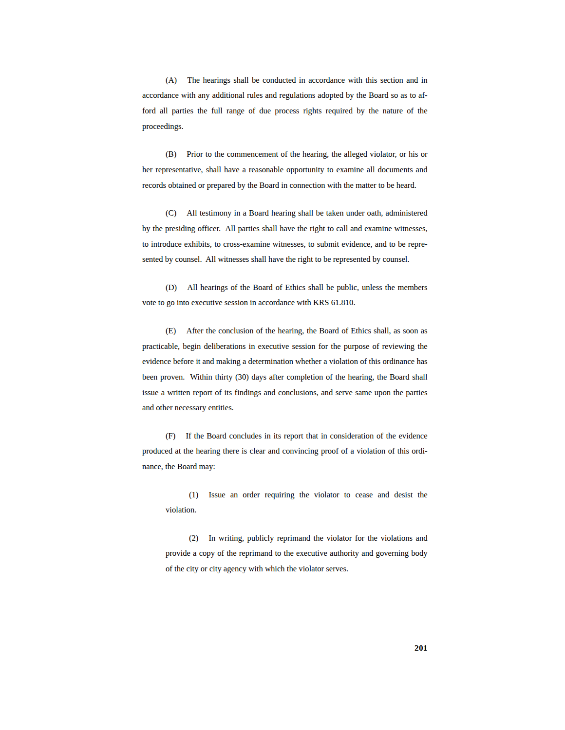(A) The hearings shall be conducted in accordance with this section and in accordance with any additional rules and regulations adopted by the Board so as to afford all parties the full range of due process rights required by the nature of the proceedings.
(B) Prior to the commencement of the hearing, the alleged violator, or his or her representative, shall have a reasonable opportunity to examine all documents and records obtained or prepared by the Board in connection with the matter to be heard.
(C) All testimony in a Board hearing shall be taken under oath, administered by the presiding officer. All parties shall have the right to call and examine witnesses, to introduce exhibits, to cross-examine witnesses, to submit evidence, and to be represented by counsel. All witnesses shall have the right to be represented by counsel.
(D) All hearings of the Board of Ethics shall be public, unless the members vote to go into executive session in accordance with KRS 61.810.
(E) After the conclusion of the hearing, the Board of Ethics shall, as soon as practicable, begin deliberations in executive session for the purpose of reviewing the evidence before it and making a determination whether a violation of this ordinance has been proven. Within thirty (30) days after completion of the hearing, the Board shall issue a written report of its findings and conclusions, and serve same upon the parties and other necessary entities.
(F) If the Board concludes in its report that in consideration of the evidence produced at the hearing there is clear and convincing proof of a violation of this ordinance, the Board may:
(1) Issue an order requiring the violator to cease and desist the violation.
(2) In writing, publicly reprimand the violator for the violations and provide a copy of the reprimand to the executive authority and governing body of the city or city agency with which the violator serves.
201